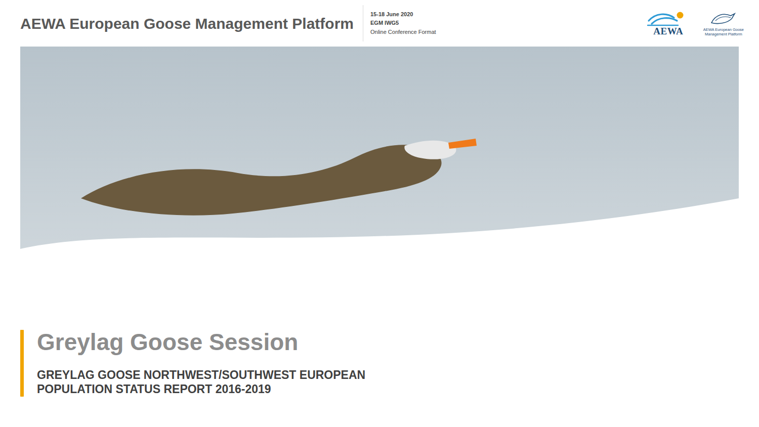AEWA European Goose Management Platform
15-18 June 2020 EGM IWG5 Online Conference Format
AEWA
AEWA European Goose
Management Platform
Greylag Goose Session
Greylag Goose Northwest/Southwest European Population Status Report 2016-2019